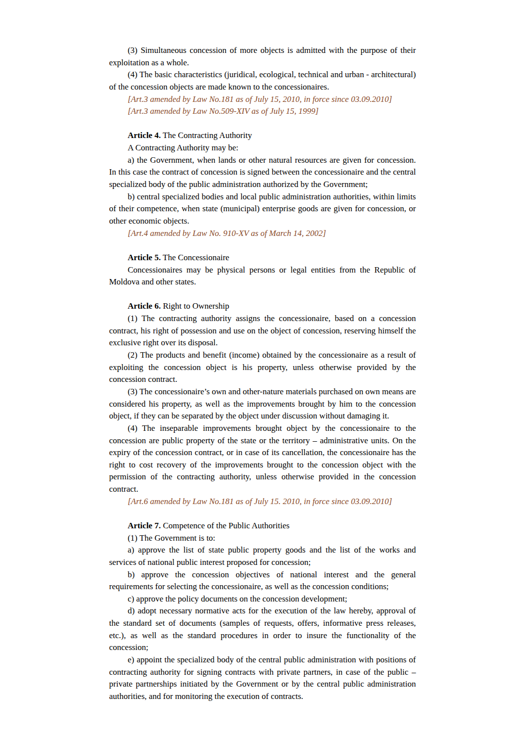(3) Simultaneous concession of more objects is admitted with the purpose of their exploitation as a whole.
(4) The basic characteristics (juridical, ecological, technical and urban - architectural) of the concession objects are made known to the concessionaires.
[Art.3 amended by Law No.181 as of July 15, 2010, in force since 03.09.2010]
[Art.3 amended by Law No.509-XIV as of July 15, 1999]
Article 4. The Contracting Authority
A Contracting Authority may be:
a) the Government, when lands or other natural resources are given for concession. In this case the contract of concession is signed between the concessionaire and the central specialized body of the public administration authorized by the Government;
b) central specialized bodies and local public administration authorities, within limits of their competence, when state (municipal) enterprise goods are given for concession, or other economic objects.
[Art.4 amended by Law No. 910-XV as of March 14, 2002]
Article 5. The Concessionaire
Concessionaires may be physical persons or legal entities from the Republic of Moldova and other states.
Article 6. Right to Ownership
(1) The contracting authority assigns the concessionaire, based on a concession contract, his right of possession and use on the object of concession, reserving himself the exclusive right over its disposal.
(2) The products and benefit (income) obtained by the concessionaire as a result of exploiting the concession object is his property, unless otherwise provided by the concession contract.
(3) The concessionaire’s own and other-nature materials purchased on own means are considered his property, as well as the improvements brought by him to the concession object, if they can be separated by the object under discussion without damaging it.
(4) The inseparable improvements brought object by the concessionaire to the concession are public property of the state or the territory – administrative units. On the expiry of the concession contract, or in case of its cancellation, the concessionaire has the right to cost recovery of the improvements brought to the concession object with the permission of the contracting authority, unless otherwise provided in the concession contract.
[Art.6 amended by Law No.181 as of July 15. 2010, in force since 03.09.2010]
Article 7. Competence of the Public Authorities
(1) The Government is to:
a) approve the list of state public property goods and the list of the works and services of national public interest proposed for concession;
b) approve the concession objectives of national interest and the general requirements for selecting the concessionaire, as well as the concession conditions;
c) approve the policy documents on the concession development;
d) adopt necessary normative acts for the execution of the law hereby, approval of the standard set of documents (samples of requests, offers, informative press releases, etc.), as well as the standard procedures in order to insure the functionality of the concession;
e) appoint the specialized body of the central public administration with positions of contracting authority for signing contracts with private partners, in case of the public – private partnerships initiated by the Government or by the central public administration authorities, and for monitoring the execution of contracts.